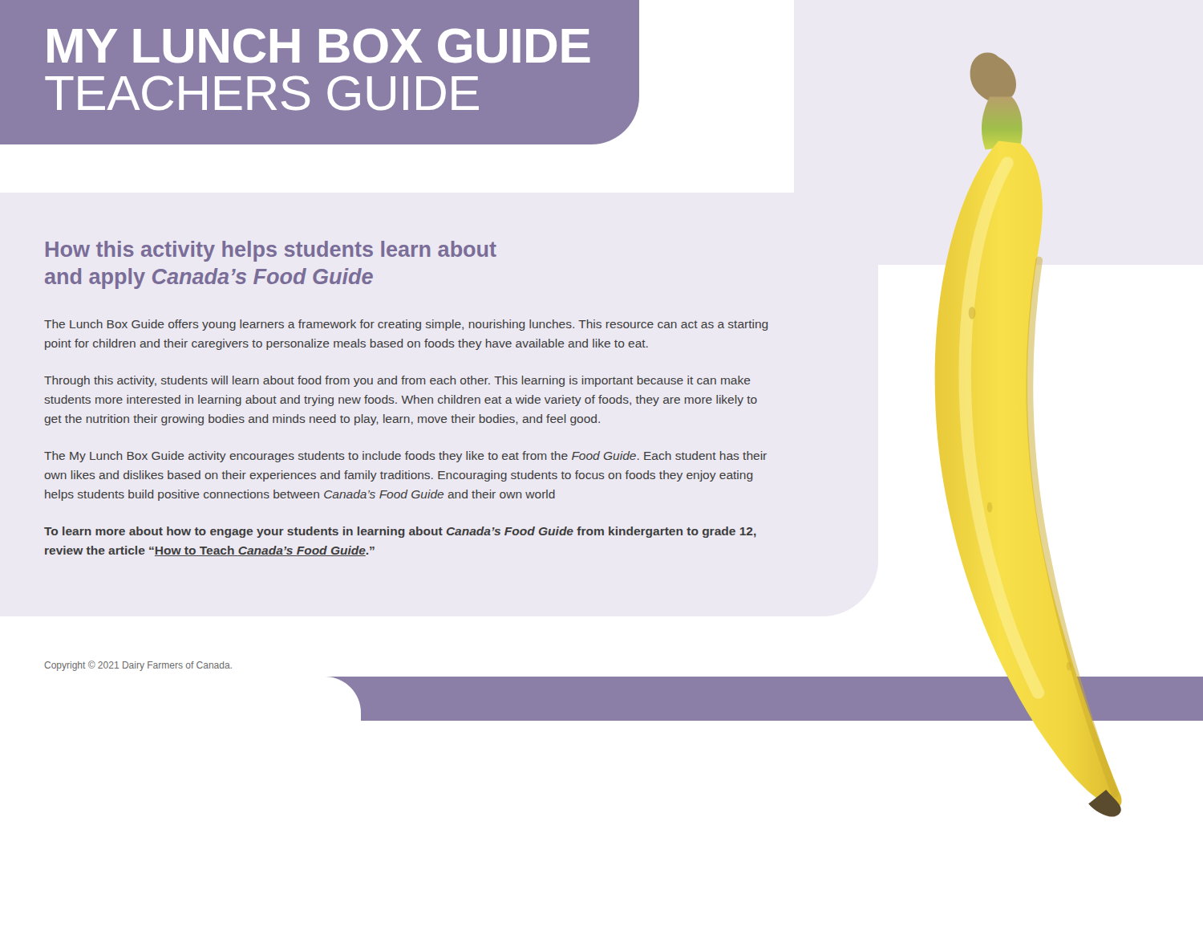My Lunch Box Guide Teachers Guide
How this activity helps students learn about
and apply Canada’s Food Guide
The Lunch Box Guide offers young learners a framework for creating simple, nourishing lunches. This resource can act as a starting point for children and their caregivers to personalize meals based on foods they have available and like to eat.
Through this activity, students will learn about food from you and from each other. This learning is important because it can make students more interested in learning about and trying new foods. When children eat a wide variety of foods, they are more likely to get the nutrition their growing bodies and minds need to play, learn, move their bodies, and feel good.
The My Lunch Box Guide activity encourages students to include foods they like to eat from the Food Guide. Each student has their own likes and dislikes based on their experiences and family traditions. Encouraging students to focus on foods they enjoy eating helps students build positive connections between Canada’s Food Guide and their own world
To learn more about how to engage your students in learning about Canada’s Food Guide from kindergarten to grade 12, review the article “How to Teach Canada’s Food Guide.”
Copyright © 2021 Dairy Farmers of Canada.